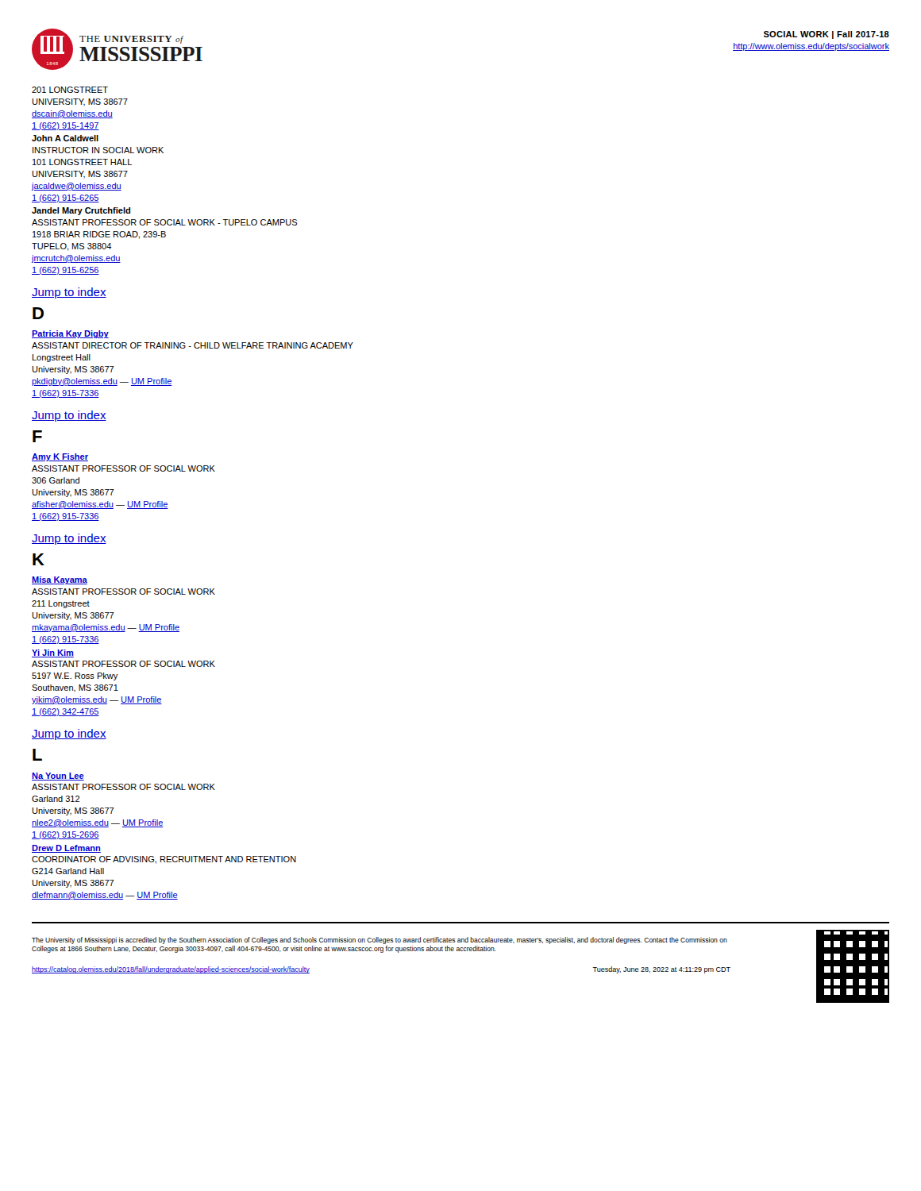THE UNIVERSITY of MISSISSIPPI
SOCIAL WORK | Fall 2017-18
http://www.olemiss.edu/depts/socialwork
201 LONGSTREET
UNIVERSITY, MS 38677
dscain@olemiss.edu
1 (662) 915-1497
John A Caldwell
INSTRUCTOR IN SOCIAL WORK
101 LONGSTREET HALL
UNIVERSITY, MS 38677
jacaldwe@olemiss.edu
1 (662) 915-6265
Jandel Mary Crutchfield
ASSISTANT PROFESSOR OF SOCIAL WORK - TUPELO CAMPUS
1918 BRIAR RIDGE ROAD, 239-B
TUPELO, MS 38804
jmcrutch@olemiss.edu
1 (662) 915-6256
Jump to index
D
Patricia Kay Digby
ASSISTANT DIRECTOR OF TRAINING - CHILD WELFARE TRAINING ACADEMY
Longstreet Hall
University, MS 38677
pkdigby@olemiss.edu — UM Profile
1 (662) 915-7336
Jump to index
F
Amy K Fisher
ASSISTANT PROFESSOR OF SOCIAL WORK
306 Garland
University, MS 38677
afisher@olemiss.edu — UM Profile
1 (662) 915-7336
Jump to index
K
Misa Kayama
ASSISTANT PROFESSOR OF SOCIAL WORK
211 Longstreet
University, MS 38677
mkayama@olemiss.edu — UM Profile
1 (662) 915-7336
Yi Jin Kim
ASSISTANT PROFESSOR OF SOCIAL WORK
5197 W.E. Ross Pkwy
Southaven, MS 38671
yjkim@olemiss.edu — UM Profile
1 (662) 342-4765
Jump to index
L
Na Youn Lee
ASSISTANT PROFESSOR OF SOCIAL WORK
Garland 312
University, MS 38677
nlee2@olemiss.edu — UM Profile
1 (662) 915-2696
Drew D Lefmann
COORDINATOR OF ADVISING, RECRUITMENT AND RETENTION
G214 Garland Hall
University, MS 38677
dlefmann@olemiss.edu — UM Profile
The University of Mississippi is accredited by the Southern Association of Colleges and Schools Commission on Colleges to award certificates and baccalaureate, master's, specialist, and doctoral degrees. Contact the Commission on Colleges at 1866 Southern Lane, Decatur, Georgia 30033-4097, call 404-679-4500, or visit online at www.sacscoc.org for questions about the accreditation.
https://catalog.olemiss.edu/2018/fall/undergraduate/applied-sciences/social-work/faculty Tuesday, June 28, 2022 at 4:11:29 pm CDT